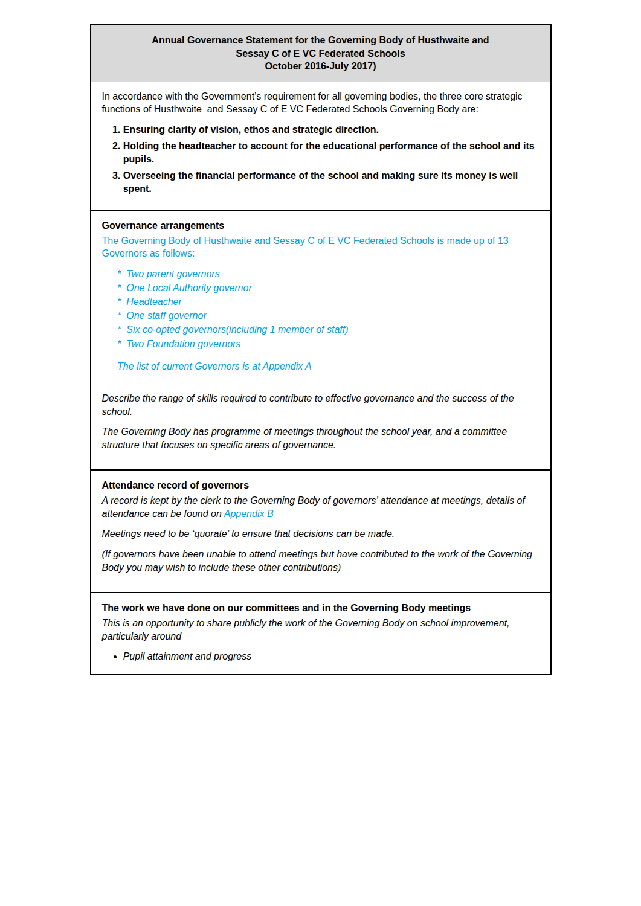Annual Governance Statement for the Governing Body of Husthwaite and
Sessay C of E VC Federated Schools
October 2016-July 2017)
In accordance with the Government’s requirement for all governing bodies, the three core strategic functions of Husthwaite and Sessay C of E VC Federated Schools Governing Body are:
Ensuring clarity of vision, ethos and strategic direction.
Holding the headteacher to account for the educational performance of the school and its pupils.
Overseeing the financial performance of the school and making sure its money is well spent.
Governance arrangements
The Governing Body of Husthwaite and Sessay C of E VC Federated Schools is made up of 13 Governors as follows:
Two parent governors
One Local Authority governor
Headteacher
One staff governor
Six co-opted governors(including 1 member of staff)
Two Foundation governors
The list of current Governors is at Appendix A
Describe the range of skills required to contribute to effective governance and the success of the school.
The Governing Body has programme of meetings throughout the school year, and a committee structure that focuses on specific areas of governance.
Attendance record of governors
A record is kept by the clerk to the Governing Body of governors’ attendance at meetings, details of attendance can be found on Appendix B
Meetings need to be ‘quorate’ to ensure that decisions can be made.
(If governors have been unable to attend meetings but have contributed to the work of the Governing Body you may wish to include these other contributions)
The work we have done on our committees and in the Governing Body meetings
This is an opportunity to share publicly the work of the Governing Body on school improvement, particularly around
Pupil attainment and progress